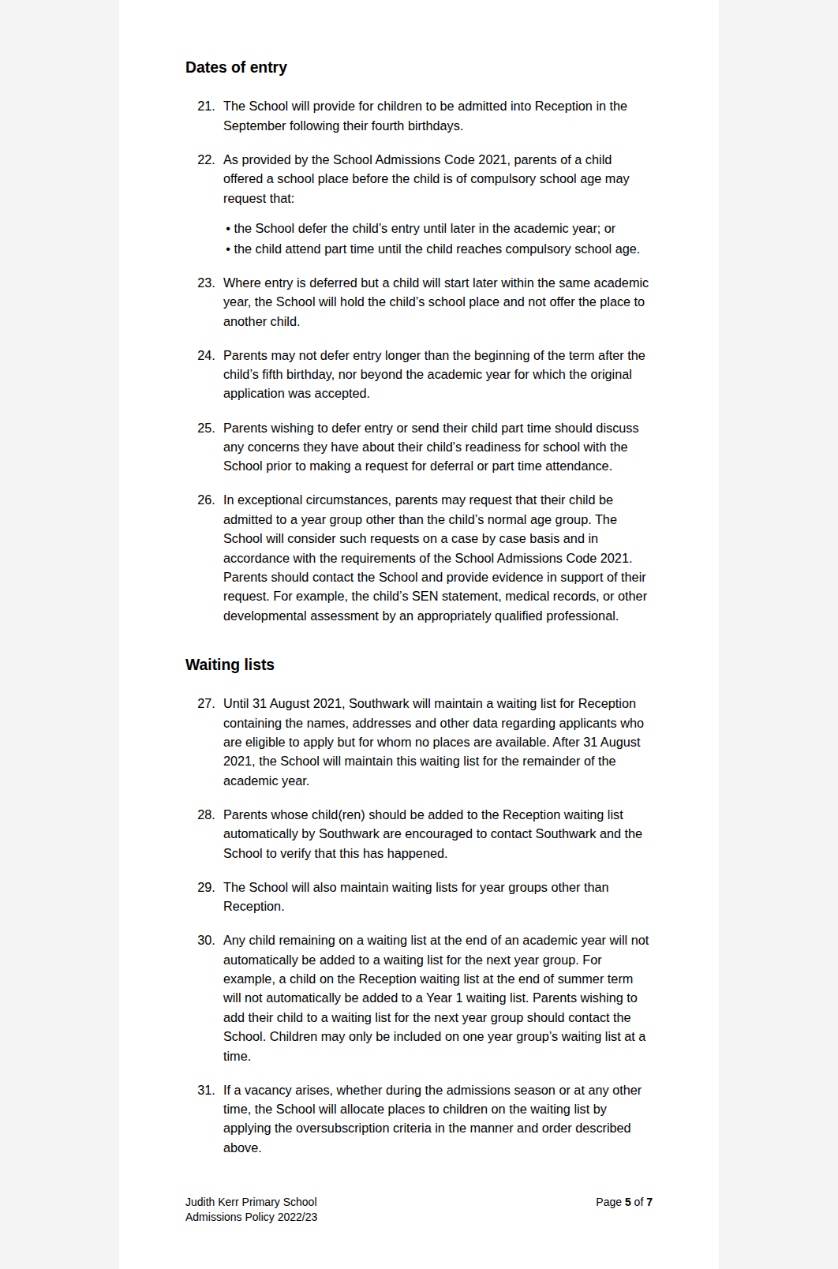Dates of entry
The School will provide for children to be admitted into Reception in the September following their fourth birthdays.
As provided by the School Admissions Code 2021, parents of a child offered a school place before the child is of compulsory school age may request that:
• the School defer the child’s entry until later in the academic year; or
• the child attend part time until the child reaches compulsory school age.
Where entry is deferred but a child will start later within the same academic year, the School will hold the child’s school place and not offer the place to another child.
Parents may not defer entry longer than the beginning of the term after the child’s fifth birthday, nor beyond the academic year for which the original application was accepted.
Parents wishing to defer entry or send their child part time should discuss any concerns they have about their child's readiness for school with the School prior to making a request for deferral or part time attendance.
In exceptional circumstances, parents may request that their child be admitted to a year group other than the child’s normal age group. The School will consider such requests on a case by case basis and in accordance with the requirements of the School Admissions Code 2021. Parents should contact the School and provide evidence in support of their request. For example, the child’s SEN statement, medical records, or other developmental assessment by an appropriately qualified professional.
Waiting lists
Until 31 August 2021, Southwark will maintain a waiting list for Reception containing the names, addresses and other data regarding applicants who are eligible to apply but for whom no places are available. After 31 August 2021, the School will maintain this waiting list for the remainder of the academic year.
Parents whose child(ren) should be added to the Reception waiting list automatically by Southwark are encouraged to contact Southwark and the School to verify that this has happened.
The School will also maintain waiting lists for year groups other than Reception.
Any child remaining on a waiting list at the end of an academic year will not automatically be added to a waiting list for the next year group. For example, a child on the Reception waiting list at the end of summer term will not automatically be added to a Year 1 waiting list. Parents wishing to add their child to a waiting list for the next year group should contact the School. Children may only be included on one year group’s waiting list at a time.
If a vacancy arises, whether during the admissions season or at any other time, the School will allocate places to children on the waiting list by applying the oversubscription criteria in the manner and order described above.
Judith Kerr Primary School
Admissions Policy 2022/23
Page 5 of 7